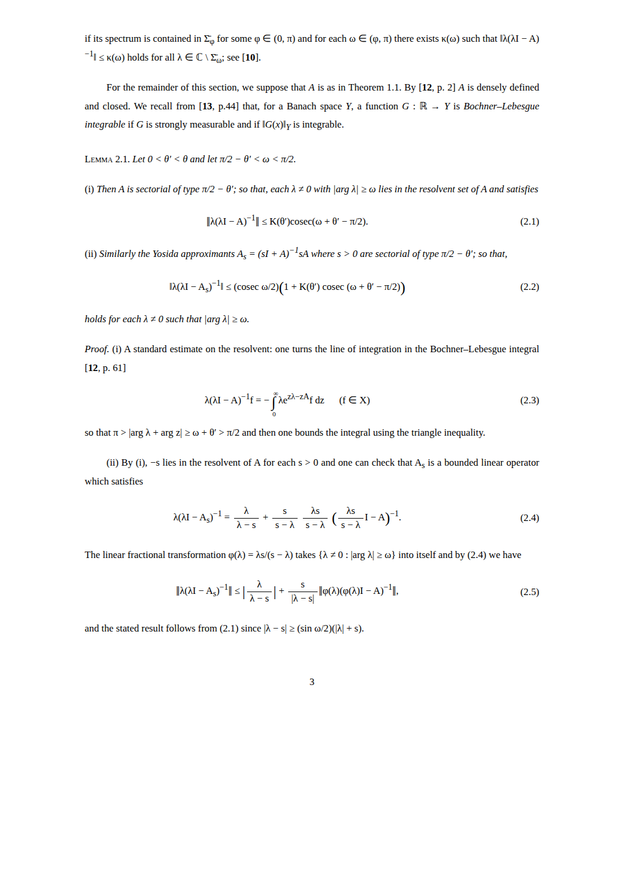if its spectrum is contained in Σ̄φ for some φ ∈ (0, π) and for each ω ∈ (φ, π) there exists κ(ω) such that ‖λ(λI − A)−1‖ ≤ κ(ω) holds for all λ ∈ ℂ \ Σ̄ω; see [10].
For the remainder of this section, we suppose that A is as in Theorem 1.1. By [12, p. 2] A is densely defined and closed. We recall from [13, p.44] that, for a Banach space Y, a function G : ℝ → Y is Bochner–Lebesgue integrable if G is strongly measurable and if ‖G(x)‖Y is integrable.
Lemma 2.1. Let 0 < θ′ < θ and let π/2 − θ′ < ω < π/2.
(i) Then A is sectorial of type π/2 − θ′; so that, each λ ≠ 0 with |arg λ| ≥ ω lies in the resolvent set of A and satisfies
‖λ(λI − A)−1‖ ≤ K(θ′)cosec(ω + θ′ − π/2).
(2.1)
(ii) Similarly the Yosida approximants As = (sI + A)−1sA where s > 0 are sectorial of type π/2 − θ′; so that,
‖λ(λI − As)−1‖ ≤ (cosec ω/2)(1 + K(θ′) cosec (ω + θ′ − π/2))
(2.2)
holds for each λ ≠ 0 such that |arg λ| ≥ ω.
Proof. (i) A standard estimate on the resolvent: one turns the line of integration in the Bochner–Lebesgue integral [12, p. 61]
λ(λI − A)−1f = − ∫0∞ λezλ−zAf dz (f ∈ X)
(2.3)
so that π > |arg λ + arg z| ≥ ω + θ′ > π/2 and then one bounds the integral using the triangle inequality.
(ii) By (i), −s lies in the resolvent of A for each s > 0 and one can check that As is a bounded linear operator which satisfies
λ(λI − As)−1 = λλ − s + ss − λ λs s − λ (λs s − λ I − A)−1.
(2.4)
The linear fractional transformation φ(λ) = λs/(s − λ) takes {λ ≠ 0 : |arg λ| ≥ ω} into itself and by (2.4) we have
‖λ(λI − As)−1‖ ≤ |λλ − s| + s|λ − s|‖φ(λ)(φ(λ)I − A)−1‖,
(2.5)
and the stated result follows from (2.1) since |λ − s| ≥ (sin ω/2)(|λ| + s).
3